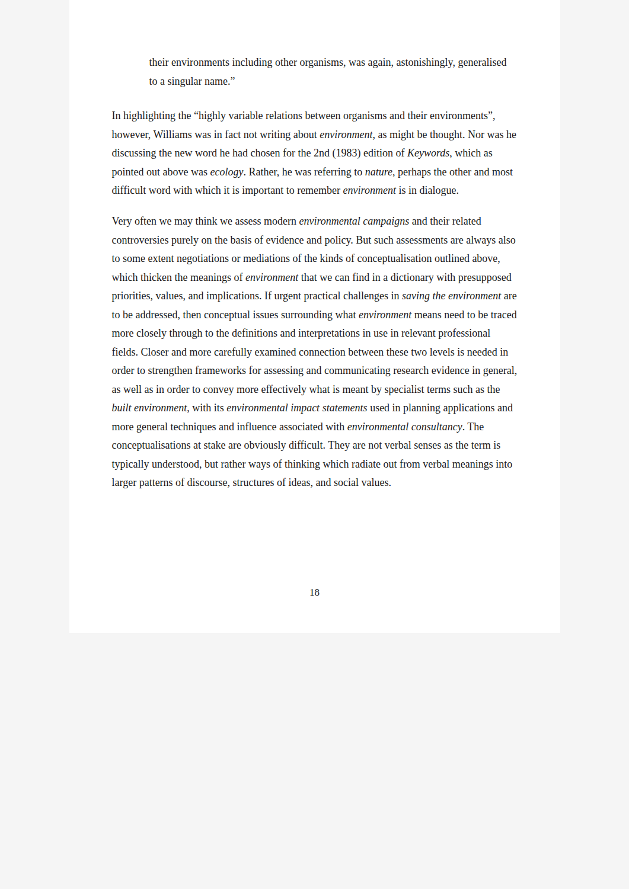their environments including other organisms, was again, astonishingly, generalised to a singular name.”
In highlighting the “highly variable relations between organisms and their environments”, however, Williams was in fact not writing about environment, as might be thought. Nor was he discussing the new word he had chosen for the 2nd (1983) edition of Keywords, which as pointed out above was ecology. Rather, he was referring to nature, perhaps the other and most difficult word with which it is important to remember environment is in dialogue.
Very often we may think we assess modern environmental campaigns and their related controversies purely on the basis of evidence and policy. But such assessments are always also to some extent negotiations or mediations of the kinds of conceptualisation outlined above, which thicken the meanings of environment that we can find in a dictionary with presupposed priorities, values, and implications. If urgent practical challenges in saving the environment are to be addressed, then conceptual issues surrounding what environment means need to be traced more closely through to the definitions and interpretations in use in relevant professional fields. Closer and more carefully examined connection between these two levels is needed in order to strengthen frameworks for assessing and communicating research evidence in general, as well as in order to convey more effectively what is meant by specialist terms such as the built environment, with its environmental impact statements used in planning applications and more general techniques and influence associated with environmental consultancy. The conceptualisations at stake are obviously difficult. They are not verbal senses as the term is typically understood, but rather ways of thinking which radiate out from verbal meanings into larger patterns of discourse, structures of ideas, and social values.
18